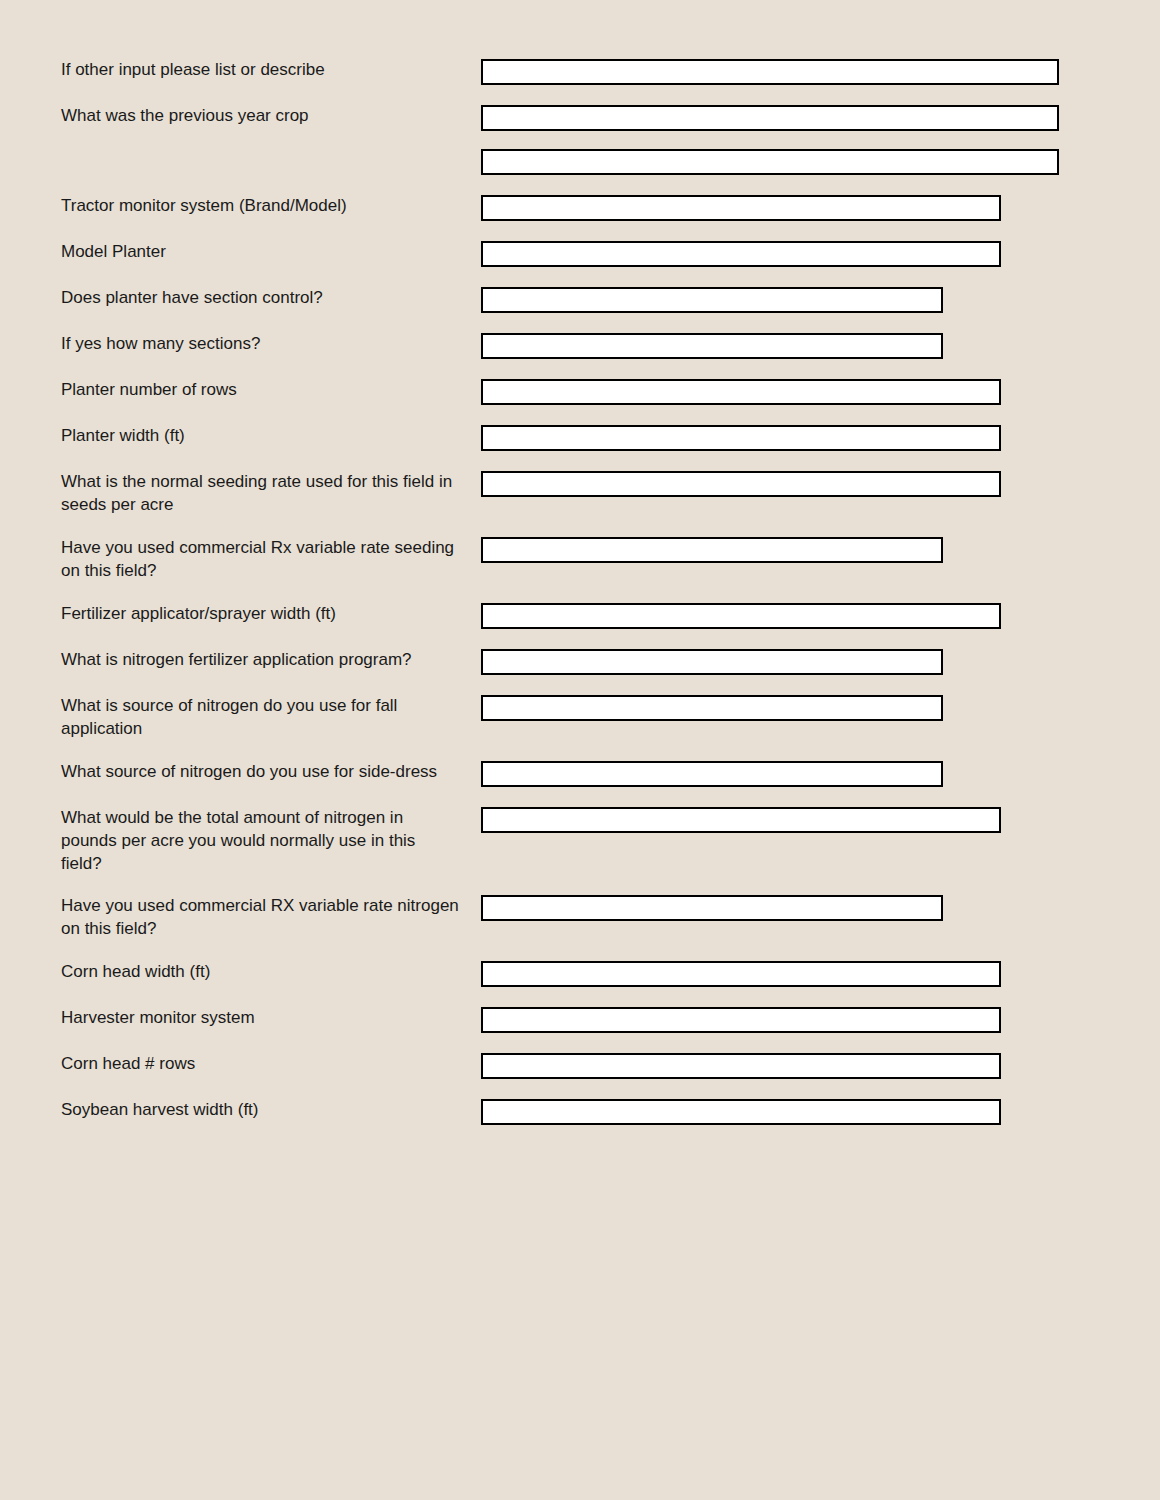| If other input please list or describe | |
| What was the previous year crop | |
| Tractor monitor system (Brand/Model) | |
| Model Planter | |
| Does planter have section control? | |
| If yes how many sections? | |
| Planter number of rows | |
| Planter width (ft) | |
| What is the normal seeding rate used for this field in seeds per acre | |
| Have you used commercial Rx variable rate seeding on this field? | |
| Fertilizer applicator/sprayer width (ft) | |
| What is nitrogen fertilizer application program? | |
| What is source of nitrogen do you use for fall application | |
| What source of nitrogen do you use for side-dress | |
| What would be the total amount of nitrogen in pounds per acre you would normally use in this field? | |
| Have you used commercial RX variable rate nitrogen on this field? | |
| Corn head width (ft) | |
| Harvester monitor system | |
| Corn head # rows | |
| Soybean harvest width (ft) | |